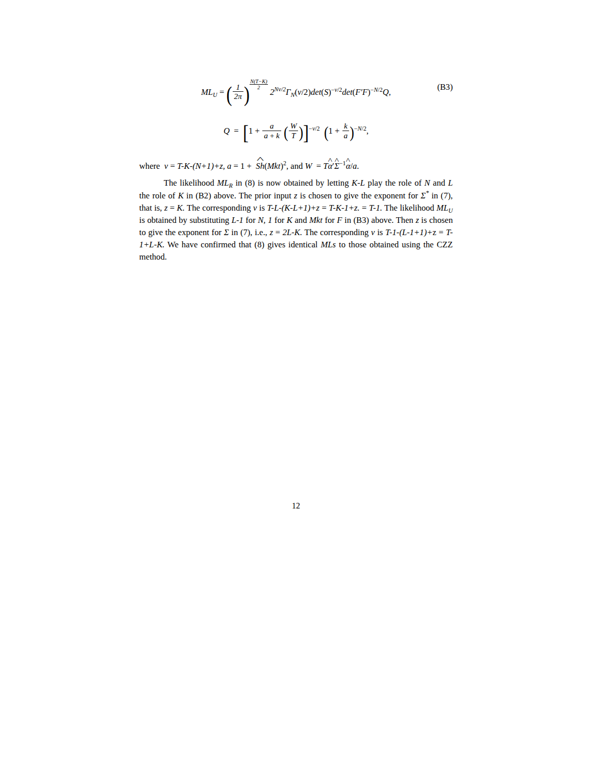MLU = (12π) N(T−K) 2 2Nv/2 ΓN(v/2)det(S)−v/2det(F′F)−N/2Q, (B3)
Q = [1 + aa + k (WT)]−v/2 (1 + ka)−N/2,
where v = T-K-(N+1)+z, a = 1 + Sh(Mkt)2, and W = Tα′Σ−1α/a.
The likelihood MLR in (8) is now obtained by letting K-L play the role of N and L the role of K in (B2) above. The prior input z is chosen to give the exponent for Σ* in (7), that is, z = K. The corresponding v is T-L-(K-L+1)+z = T-K-1+z. = T-1. The likelihood MLU is obtained by substituting L-1 for N, 1 for K and Mkt for F in (B3) above. Then z is chosen to give the exponent for Σ in (7), i.e., z = 2L-K. The corresponding v is T-1-(L-1+1)+z = T-1+L-K. We have confirmed that (8) gives identical MLs to those obtained using the CZZ method.
12